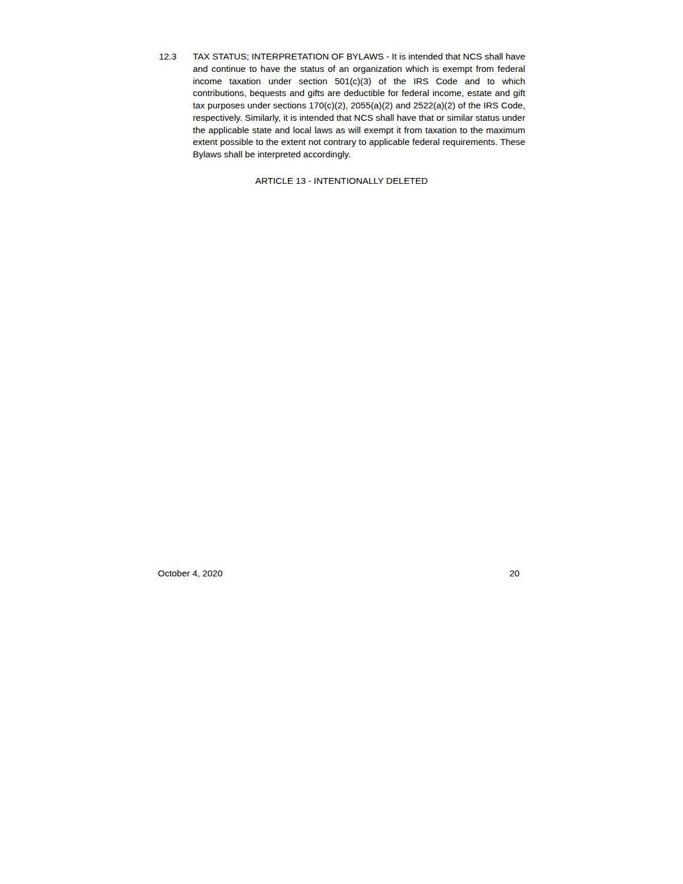12.3
TAX STATUS; INTERPRETATION OF BYLAWS - It is intended that NCS shall have and continue to have the status of an organization which is exempt from federal income taxation under section 501(c)(3) of the IRS Code and to which contributions, bequests and gifts are deductible for federal income, estate and gift tax purposes under sections 170(c)(2), 2055(a)(2) and 2522(a)(2) of the IRS Code, respectively. Similarly, it is intended that NCS shall have that or similar status under the applicable state and local laws as will exempt it from taxation to the maximum extent possible to the extent not contrary to applicable federal requirements. These Bylaws shall be interpreted accordingly.
ARTICLE 13 - INTENTIONALLY DELETED
October 4, 2020
20